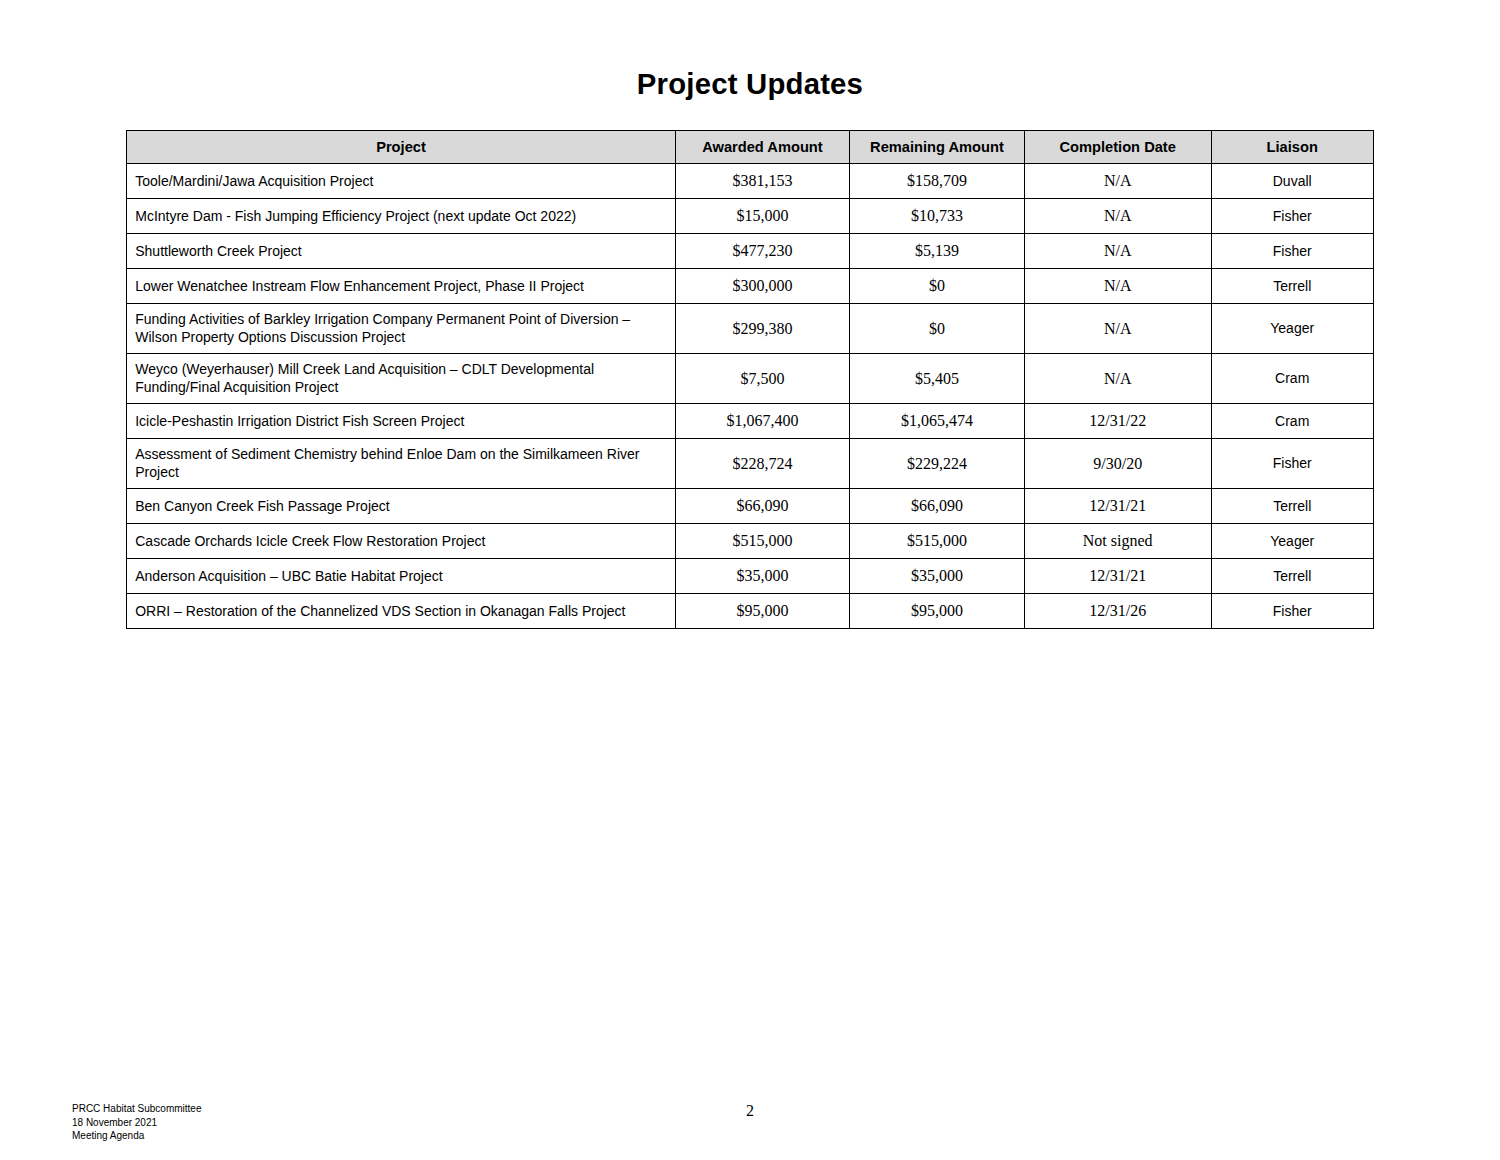Project Updates
| Project | Awarded Amount | Remaining Amount | Completion Date | Liaison |
| --- | --- | --- | --- | --- |
| Toole/Mardini/Jawa Acquisition Project | $381,153 | $158,709 | N/A | Duvall |
| McIntyre Dam - Fish Jumping Efficiency Project (next update Oct 2022) | $15,000 | $10,733 | N/A | Fisher |
| Shuttleworth Creek Project | $477,230 | $5,139 | N/A | Fisher |
| Lower Wenatchee Instream Flow Enhancement Project, Phase II Project | $300,000 | $0 | N/A | Terrell |
| Funding Activities of Barkley Irrigation Company Permanent Point of Diversion – Wilson Property Options Discussion Project | $299,380 | $0 | N/A | Yeager |
| Weyco (Weyerhauser) Mill Creek Land Acquisition – CDLT Developmental Funding/Final Acquisition Project | $7,500 | $5,405 | N/A | Cram |
| Icicle-Peshastin Irrigation District Fish Screen Project | $1,067,400 | $1,065,474 | 12/31/22 | Cram |
| Assessment of Sediment Chemistry behind Enloe Dam on the Similkameen River Project | $228,724 | $229,224 | 9/30/20 | Fisher |
| Ben Canyon Creek Fish Passage Project | $66,090 | $66,090 | 12/31/21 | Terrell |
| Cascade Orchards Icicle Creek Flow Restoration Project | $515,000 | $515,000 | Not signed | Yeager |
| Anderson Acquisition – UBC Batie Habitat Project | $35,000 | $35,000 | 12/31/21 | Terrell |
| ORRI – Restoration of the Channelized VDS Section in Okanagan Falls Project | $95,000 | $95,000 | 12/31/26 | Fisher |
2
PRCC Habitat Subcommittee
18 November 2021
Meeting Agenda